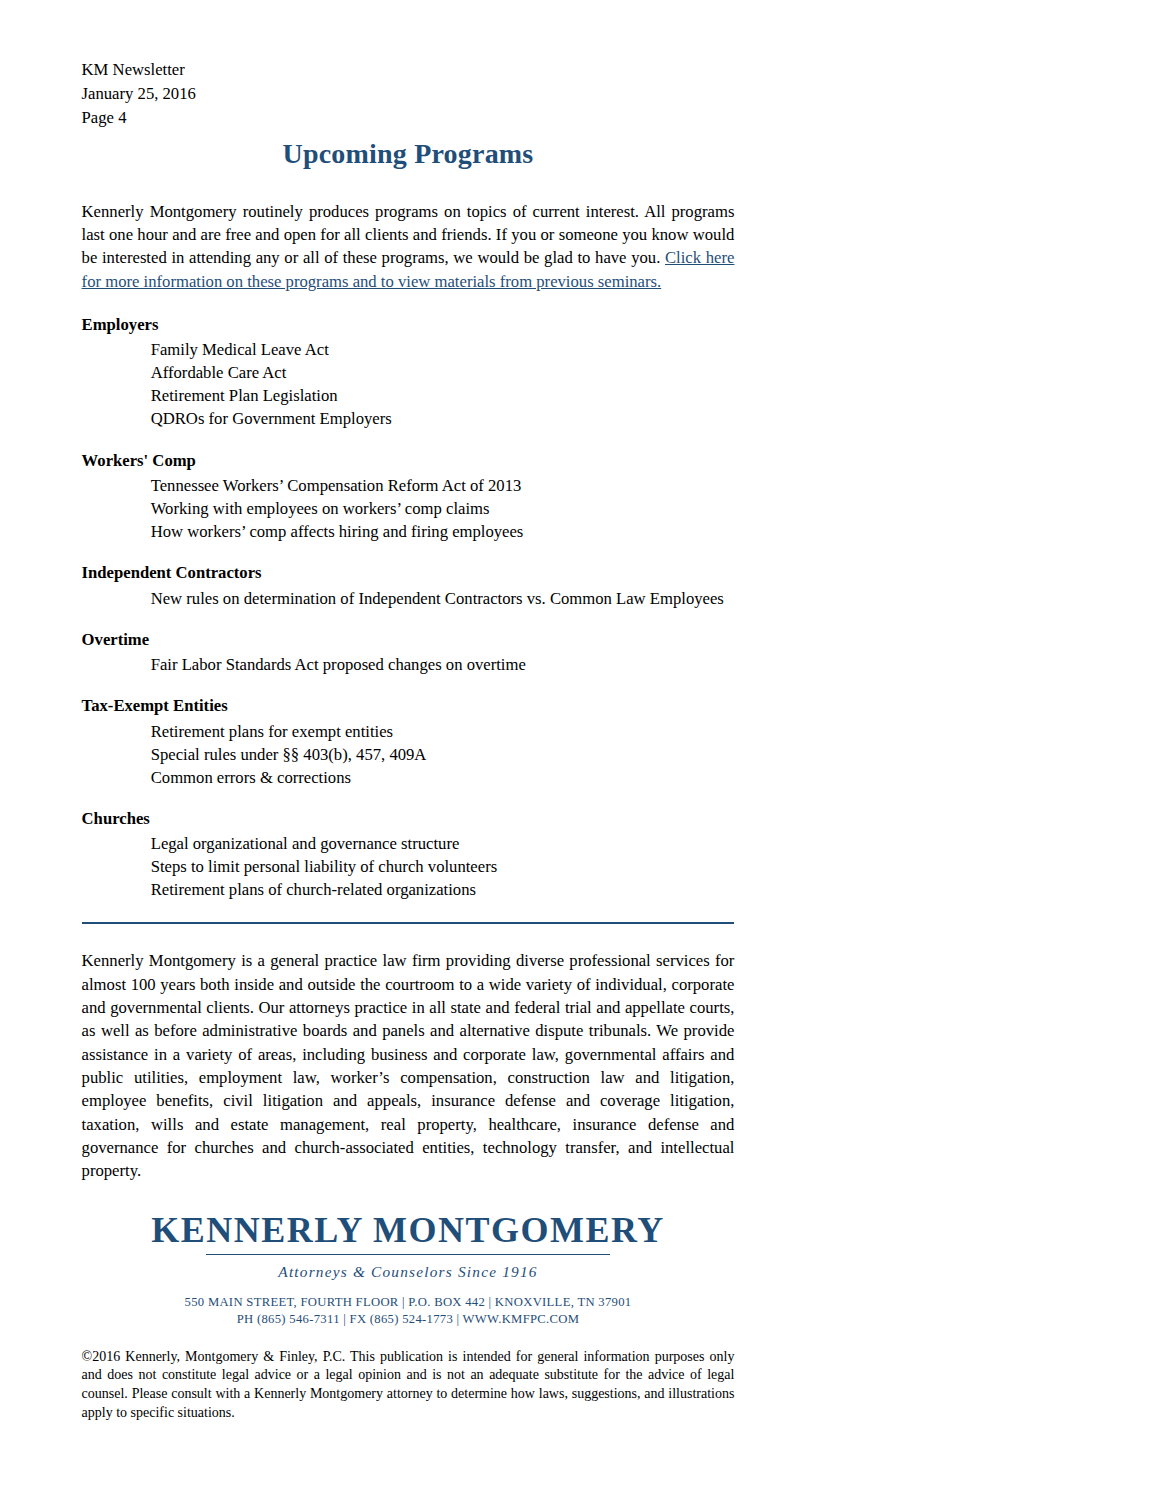KM Newsletter
January 25, 2016
Page 4
Upcoming Programs
Kennerly Montgomery routinely produces programs on topics of current interest. All programs last one hour and are free and open for all clients and friends. If you or someone you know would be interested in attending any or all of these programs, we would be glad to have you. Click here for more information on these programs and to view materials from previous seminars.
Employers
Family Medical Leave Act
Affordable Care Act
Retirement Plan Legislation
QDROs for Government Employers
Workers' Comp
Tennessee Workers’ Compensation Reform Act of 2013
Working with employees on workers’ comp claims
How workers’ comp affects hiring and firing employees
Independent Contractors
New rules on determination of Independent Contractors vs. Common Law Employees
Overtime
Fair Labor Standards Act proposed changes on overtime
Tax-Exempt Entities
Retirement plans for exempt entities
Special rules under §§ 403(b), 457, 409A
Common errors & corrections
Churches
Legal organizational and governance structure
Steps to limit personal liability of church volunteers
Retirement plans of church-related organizations
Kennerly Montgomery is a general practice law firm providing diverse professional services for almost 100 years both inside and outside the courtroom to a wide variety of individual, corporate and governmental clients. Our attorneys practice in all state and federal trial and appellate courts, as well as before administrative boards and panels and alternative dispute tribunals. We provide assistance in a variety of areas, including business and corporate law, governmental affairs and public utilities, employment law, worker’s compensation, construction law and litigation, employee benefits, civil litigation and appeals, insurance defense and coverage litigation, taxation, wills and estate management, real property, healthcare, insurance defense and governance for churches and church-associated entities, technology transfer, and intellectual property.
KENNERLY MONTGOMERY
Attorneys & Counselors Since 1916
550 MAIN STREET, FOURTH FLOOR | P.O. BOX 442 | KNOXVILLE, TN 37901
PH (865) 546-7311 | FX (865) 524-1773 | WWW.KMFPC.COM
©2016 Kennerly, Montgomery & Finley, P.C. This publication is intended for general information purposes only and does not constitute legal advice or a legal opinion and is not an adequate substitute for the advice of legal counsel. Please consult with a Kennerly Montgomery attorney to determine how laws, suggestions, and illustrations apply to specific situations.